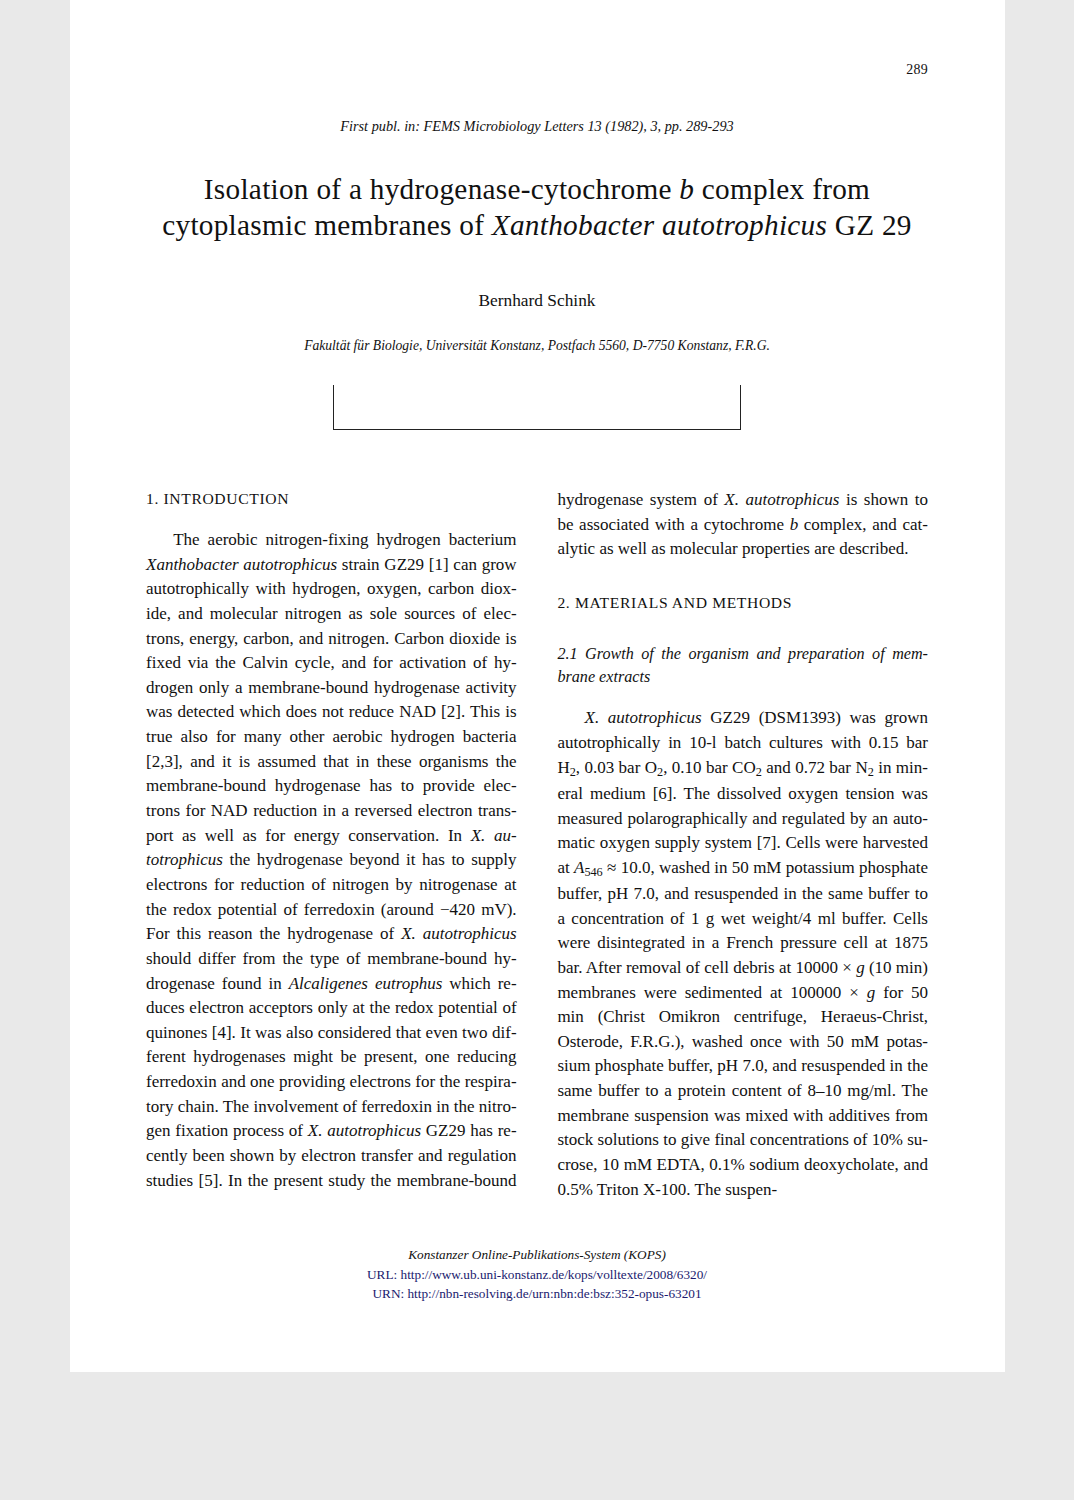289
First publ. in: FEMS Microbiology Letters 13 (1982), 3, pp. 289-293
Isolation of a hydrogenase-cytochrome b complex from
cytoplasmic membranes of Xanthobacter autotrophicus GZ 29
Bernhard Schink
Fakultät für Biologie, Universität Konstanz, Postfach 5560, D-7750 Konstanz, F.R.G.
1. INTRODUCTION
The aerobic nitrogen-fixing hydrogen bacterium Xanthobacter autotrophicus strain GZ29 [1] can grow autotrophically with hydrogen, oxygen, carbon dioxide, and molecular nitrogen as sole sources of electrons, energy, carbon, and nitrogen. Carbon dioxide is fixed via the Calvin cycle, and for activation of hydrogen only a membrane-bound hydrogenase activity was detected which does not reduce NAD [2]. This is true also for many other aerobic hydrogen bacteria [2,3], and it is assumed that in these organisms the membrane-bound hydrogenase has to provide electrons for NAD reduction in a reversed electron transport as well as for energy conservation. In X. autotrophicus the hydrogenase beyond it has to supply electrons for reduction of nitrogen by nitrogenase at the redox potential of ferredoxin (around −420 mV). For this reason the hydrogenase of X. autotrophicus should differ from the type of membrane-bound hydrogenase found in Alcaligenes eutrophus which reduces electron acceptors only at the redox potential of quinones [4]. It was also considered that even two different hydrogenases might be present, one reducing ferredoxin and one providing electrons for the respiratory chain. The involvement of ferredoxin in the nitrogen fixation process of X. autotrophicus GZ29 has recently been shown by electron transfer and regulation studies [5]. In the present study the membrane-bound hydrogenase system of X. autotrophicus is shown to be associated with a cytochrome b complex, and catalytic as well as molecular properties are described.
2. MATERIALS AND METHODS
2.1 Growth of the organism and preparation of membrane extracts
X. autotrophicus GZ29 (DSM1393) was grown autotrophically in 10-l batch cultures with 0.15 bar H2, 0.03 bar O2, 0.10 bar CO2 and 0.72 bar N2 in mineral medium [6]. The dissolved oxygen tension was measured polarographically and regulated by an automatic oxygen supply system [7]. Cells were harvested at A546 ≈ 10.0, washed in 50 mM potassium phosphate buffer, pH 7.0, and resuspended in the same buffer to a concentration of 1 g wet weight/4 ml buffer. Cells were disintegrated in a French pressure cell at 1875 bar. After removal of cell debris at 10000 × g (10 min) membranes were sedimented at 100000 × g for 50 min (Christ Omikron centrifuge, Heraeus-Christ, Osterode, F.R.G.), washed once with 50 mM potassium phosphate buffer, pH 7.0, and resuspended in the same buffer to a protein content of 8–10 mg/ml. The membrane suspension was mixed with additives from stock solutions to give final concentrations of 10% sucrose, 10 mM EDTA, 0.1% sodium deoxycholate, and 0.5% Triton X-100. The suspen-
Konstanzer Online-Publikations-System (KOPS)
URL: http://www.ub.uni-konstanz.de/kops/volltexte/2008/6320/
URN: http://nbn-resolving.de/urn:nbn:de:bsz:352-opus-63201